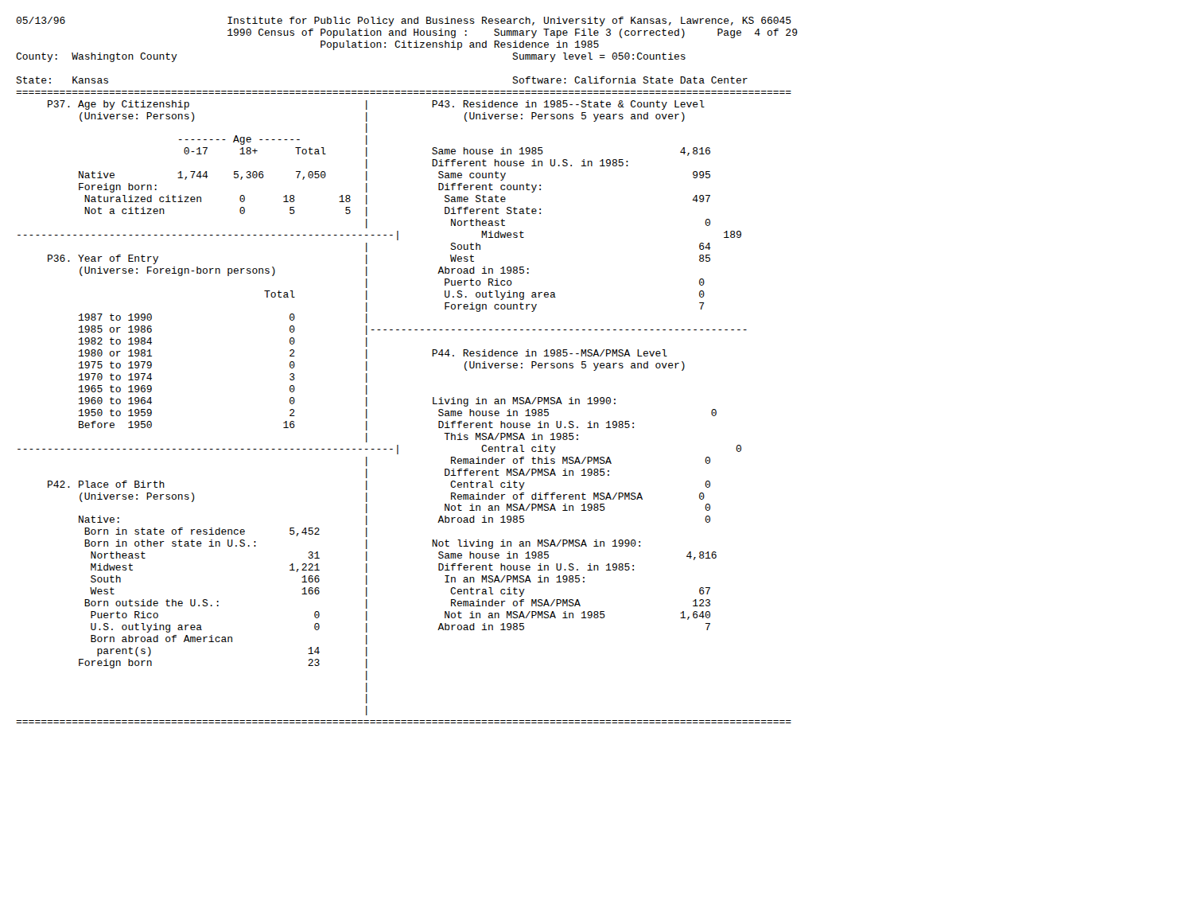05/13/96                          Institute for Public Policy and Business Research, University of Kansas, Lawrence, KS 66045
                                  1990 Census of Population and Housing :    Summary Tape File 3 (corrected)     Page  4 of 29
                                                 Population: Citizenship and Residence in 1985
County:  Washington County                                                      Summary level = 050:Counties

State:   Kansas                                                                 Software: California State Data Center
=============================================================================================================================
     P37. Age by Citizenship                            |          P43. Residence in 1985--State & County Level
          (Universe: Persons)                           |               (Universe: Persons 5 years and over)
                                                        |
                          -------- Age -------          |
                           0-17     18+      Total      |          Same house in 1985                      4,816
                                                        |          Different house in U.S. in 1985:
          Native          1,744    5,306     7,050      |           Same county                              995
          Foreign born:                                 |           Different county:
           Naturalized citizen      0      18       18  |            Same State                              497
           Not a citizen            0       5        5  |            Different State:
                                                        |             Northeast                                0
-------------------------------------------------------------|             Midwest                                189
                                                        |             South                                   64
     P36. Year of Entry                                 |             West                                    85
          (Universe: Foreign-born persons)              |           Abroad in 1985:
                                                        |            Puerto Rico                              0
                                        Total           |            U.S. outlying area                       0
                                                        |            Foreign country                          7
          1987 to 1990                      0           |
          1985 or 1986                      0           |-------------------------------------------------------------
          1982 to 1984                      0           |
          1980 or 1981                      2           |          P44. Residence in 1985--MSA/PMSA Level
          1975 to 1979                      0           |               (Universe: Persons 5 years and over)
          1970 to 1974                      3           |
          1965 to 1969                      0           |
          1960 to 1964                      0           |          Living in an MSA/PMSA in 1990:
          1950 to 1959                      2           |           Same house in 1985                          0
          Before  1950                     16           |           Different house in U.S. in 1985:
                                                        |            This MSA/PMSA in 1985:
-------------------------------------------------------------|             Central city                             0
                                                        |             Remainder of this MSA/PMSA               0
                                                        |            Different MSA/PMSA in 1985:
     P42. Place of Birth                                |             Central city                             0
          (Universe: Persons)                           |             Remainder of different MSA/PMSA         0
                                                        |            Not in an MSA/PMSA in 1985                0
          Native:                                       |           Abroad in 1985                             0
           Born in state of residence       5,452       |
           Born in other state in U.S.:                 |          Not living in an MSA/PMSA in 1990:
            Northeast                          31       |           Same house in 1985                      4,816
            Midwest                         1,221       |           Different house in U.S. in 1985:
            South                             166       |            In an MSA/PMSA in 1985:
            West                              166       |             Central city                            67
           Born outside the U.S.:                       |             Remainder of MSA/PMSA                  123
            Puerto Rico                         0       |            Not in an MSA/PMSA in 1985            1,640
            U.S. outlying area                  0       |           Abroad in 1985                             7
            Born abroad of American                     |
             parent(s)                         14       |
          Foreign born                         23       |
                                                        |
                                                        |
                                                        |
                                                        |
=============================================================================================================================